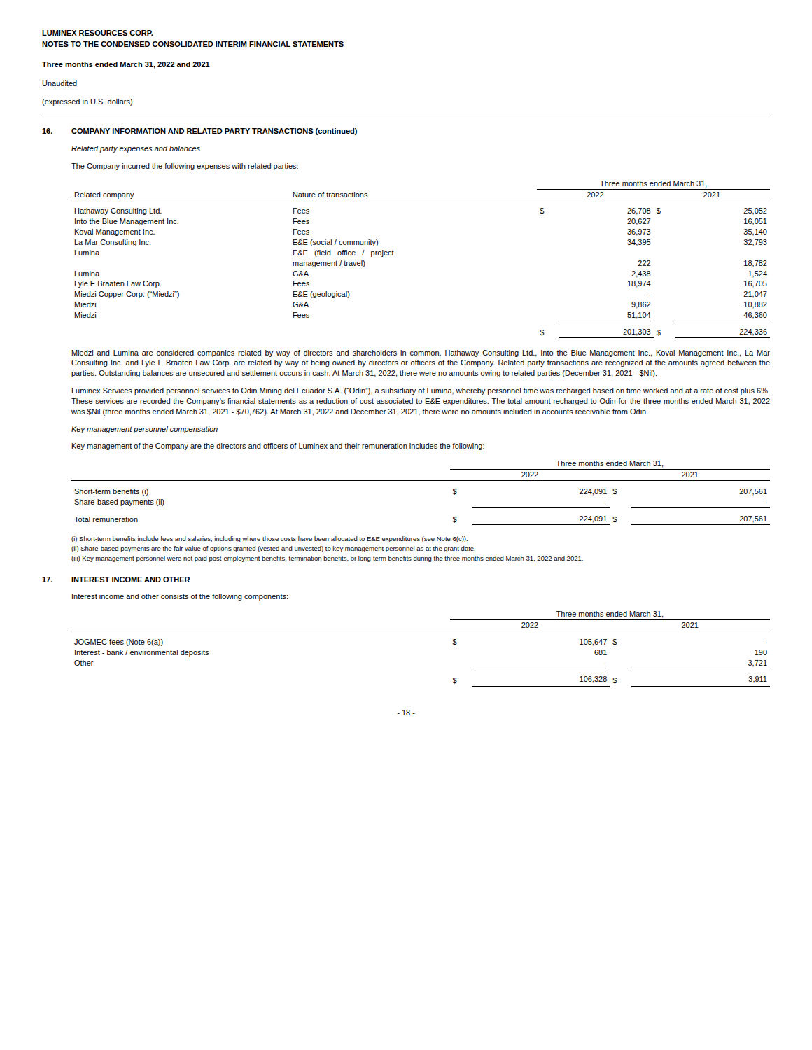LUMINEX RESOURCES CORP.
NOTES TO THE CONDENSED CONSOLIDATED INTERIM FINANCIAL STATEMENTS
Three months ended March 31, 2022 and 2021
Unaudited
(expressed in U.S. dollars)
16. COMPANY INFORMATION AND RELATED PARTY TRANSACTIONS (continued)
Related party expenses and balances
The Company incurred the following expenses with related parties:
| | | Three months ended March 31, |
| Related company | Nature of transactions | 2022 | 2021 |
| Hathaway Consulting Ltd. | Fees | $ | 26,708 | $ | 25,052 |
| Into the Blue Management Inc. | Fees | | 20,627 | | 16,051 |
| Koval Management Inc. | Fees | | 36,973 | | 35,140 |
| La Mar Consulting Inc. | E&E (social / community) | | 34,395 | | 32,793 |
| Lumina | E&E (field office / project | | | | |
| | management / travel) | | 222 | | 18,782 |
| Lumina | G&A | | 2,438 | | 1,524 |
| Lyle E Braaten Law Corp. | Fees | | 18,974 | | 16,705 |
| Miedzi Copper Corp. (“Miedzi”) | E&E (geological) | | - | | 21,047 |
| Miedzi | G&A | | 9,862 | | 10,882 |
| Miedzi | Fees | | 51,104 | | 46,360 |
| | | $ | 201,303 | $ | 224,336 |
Miedzi and Lumina are considered companies related by way of directors and shareholders in common. Hathaway Consulting Ltd., Into the Blue Management Inc., Koval Management Inc., La Mar Consulting Inc. and Lyle E Braaten Law Corp. are related by way of being owned by directors or officers of the Company. Related party transactions are recognized at the amounts agreed between the parties. Outstanding balances are unsecured and settlement occurs in cash. At March 31, 2022, there were no amounts owing to related parties (December 31, 2021 - $Nil).
Luminex Services provided personnel services to Odin Mining del Ecuador S.A. (“Odin”), a subsidiary of Lumina, whereby personnel time was recharged based on time worked and at a rate of cost plus 6%. These services are recorded the Company’s financial statements as a reduction of cost associated to E&E expenditures. The total amount recharged to Odin for the three months ended March 31, 2022 was $Nil (three months ended March 31, 2021 - $70,762). At March 31, 2022 and December 31, 2021, there were no amounts included in accounts receivable from Odin.
Key management personnel compensation
Key management of the Company are the directors and officers of Luminex and their remuneration includes the following:
| | Three months ended March 31, |
| | 2022 | 2021 |
| Short-term benefits (i) | $ | 224,091 | $ | 207,561 |
| Share-based payments (ii) | | - | | - |
| Total remuneration | $ | 224,091 | $ | 207,561 |
(i) Short-term benefits include fees and salaries, including where those costs have been allocated to E&E expenditures (see Note 6(c)).
(ii) Share-based payments are the fair value of options granted (vested and unvested) to key management personnel as at the grant date.
(iii) Key management personnel were not paid post-employment benefits, termination benefits, or long-term benefits during the three months ended March 31, 2022 and 2021.
17. INTEREST INCOME AND OTHER
Interest income and other consists of the following components:
| | Three months ended March 31, |
| | 2022 | 2021 |
| JOGMEC fees (Note 6(a)) | $ | 105,647 | $ | - |
| Interest - bank / environmental deposits | | 681 | | 190 |
| Other | | - | | 3,721 |
| | $ | 106,328 | $ | 3,911 |
- 18 -